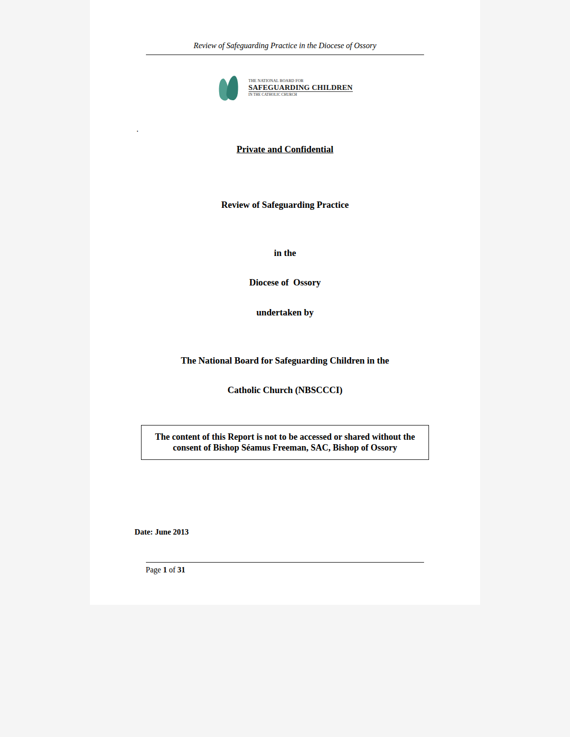Review of Safeguarding Practice in the Diocese of Ossory
| | The National Board for Safeguarding Children in the Catholic Church |
.
Private and Confidential
Review of Safeguarding Practice
in the
Diocese of Ossory
undertaken by
The National Board for Safeguarding Children in the
Catholic Church (NBSCCCI)
The content of this Report is not to be accessed or shared without the consent of Bishop Séamus Freeman, SAC, Bishop of Ossory
Date: June 2013
Page 1 of 31